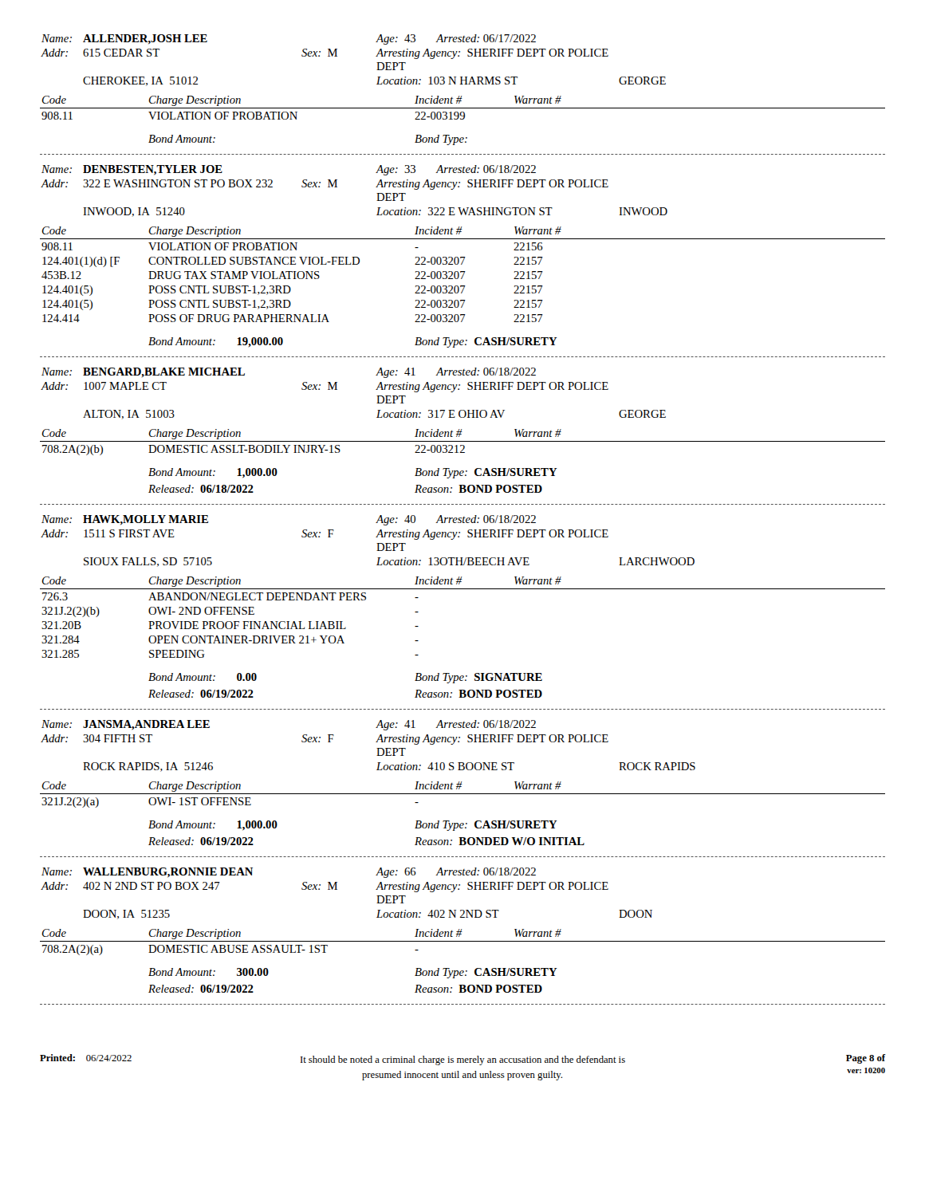| Name: | ALLENDER,JOSH LEE | | Age: 43 Arrested: 06/17/2022 | |
| Addr: | 615 CEDAR ST | Sex: M | Arresting Agency: SHERIFF DEPT OR POLICE DEPT | |
| | CHEROKEE, IA 51012 | | Location: 103 N HARMS ST | GEORGE |
| Code | Charge Description | Incident # | Warrant # | |
| 908.11 | VIOLATION OF PROBATION | 22-003199 | | |
| | Bond Amount: | Bond Type: | |
| Name: | DENBESTEN,TYLER JOE | | Age: 33 Arrested: 06/18/2022 | |
| Addr: | 322 E WASHINGTON ST PO BOX 232 | Sex: M | Arresting Agency: SHERIFF DEPT OR POLICE DEPT | |
| | INWOOD, IA 51240 | | Location: 322 E WASHINGTON ST | INWOOD |
| Code | Charge Description | Incident # | Warrant # | |
| 908.11 | VIOLATION OF PROBATION | - | 22156 | |
| 124.401(1)(d) [F | CONTROLLED SUBSTANCE VIOL-FELD | 22-003207 | 22157 | |
| 453B.12 | DRUG TAX STAMP VIOLATIONS | 22-003207 | 22157 | |
| 124.401(5) | POSS CNTL SUBST-1,2,3RD | 22-003207 | 22157 | |
| 124.401(5) | POSS CNTL SUBST-1,2,3RD | 22-003207 | 22157 | |
| 124.414 | POSS OF DRUG PARAPHERNALIA | 22-003207 | 22157 | |
| | Bond Amount: 19,000.00 | Bond Type: CASH/SURETY | |
| Name: | BENGARD,BLAKE MICHAEL | | Age: 41 Arrested: 06/18/2022 | |
| Addr: | 1007 MAPLE CT | Sex: M | Arresting Agency: SHERIFF DEPT OR POLICE DEPT | |
| | ALTON, IA 51003 | | Location: 317 E OHIO AV | GEORGE |
| Code | Charge Description | Incident # | Warrant # | |
| 708.2A(2)(b) | DOMESTIC ASSLT-BODILY INJRY-1S | 22-003212 | | |
| | Bond Amount: 1,000.00 | Bond Type: CASH/SURETY | |
| | Released: 06/18/2022 | Reason: BOND POSTED | |
| Name: | HAWK,MOLLY MARIE | | Age: 40 Arrested: 06/18/2022 | |
| Addr: | 1511 S FIRST AVE | Sex: F | Arresting Agency: SHERIFF DEPT OR POLICE DEPT | |
| | SIOUX FALLS, SD 57105 | | Location: 13OTH/BEECH AVE | LARCHWOOD |
| Code | Charge Description | Incident # | Warrant # | |
| 726.3 | ABANDON/NEGLECT DEPENDANT PERS | - | | |
| 321J.2(2)(b) | OWI- 2ND OFFENSE | - | | |
| 321.20B | PROVIDE PROOF FINANCIAL LIABIL | - | | |
| 321.284 | OPEN CONTAINER-DRIVER 21+ YOA | - | | |
| 321.285 | SPEEDING | - | | |
| | Bond Amount: 0.00 | Bond Type: SIGNATURE | |
| | Released: 06/19/2022 | Reason: BOND POSTED | |
| Name: | JANSMA,ANDREA LEE | | Age: 41 Arrested: 06/18/2022 | |
| Addr: | 304 FIFTH ST | Sex: F | Arresting Agency: SHERIFF DEPT OR POLICE DEPT | |
| | ROCK RAPIDS, IA 51246 | | Location: 410 S BOONE ST | ROCK RAPIDS |
| Code | Charge Description | Incident # | Warrant # | |
| 321J.2(2)(a) | OWI- 1ST OFFENSE | - | | |
| | Bond Amount: 1,000.00 | Bond Type: CASH/SURETY | |
| | Released: 06/19/2022 | Reason: BONDED W/O INITIAL | |
| Name: | WALLENBURG,RONNIE DEAN | | Age: 66 Arrested: 06/18/2022 | |
| Addr: | 402 N 2ND ST PO BOX 247 | Sex: M | Arresting Agency: SHERIFF DEPT OR POLICE DEPT | |
| | DOON, IA 51235 | | Location: 402 N 2ND ST | DOON |
| Code | Charge Description | Incident # | Warrant # | |
| 708.2A(2)(a) | DOMESTIC ABUSE ASSAULT- 1ST | - | | |
| | Bond Amount: 300.00 | Bond Type: CASH/SURETY | |
| | Released: 06/19/2022 | Reason: BOND POSTED | |
Printed: 06/24/2022
It should be noted a criminal charge is merely an accusation and the defendant is
presumed innocent until and unless proven guilty.
Page 8 of
ver: 10200